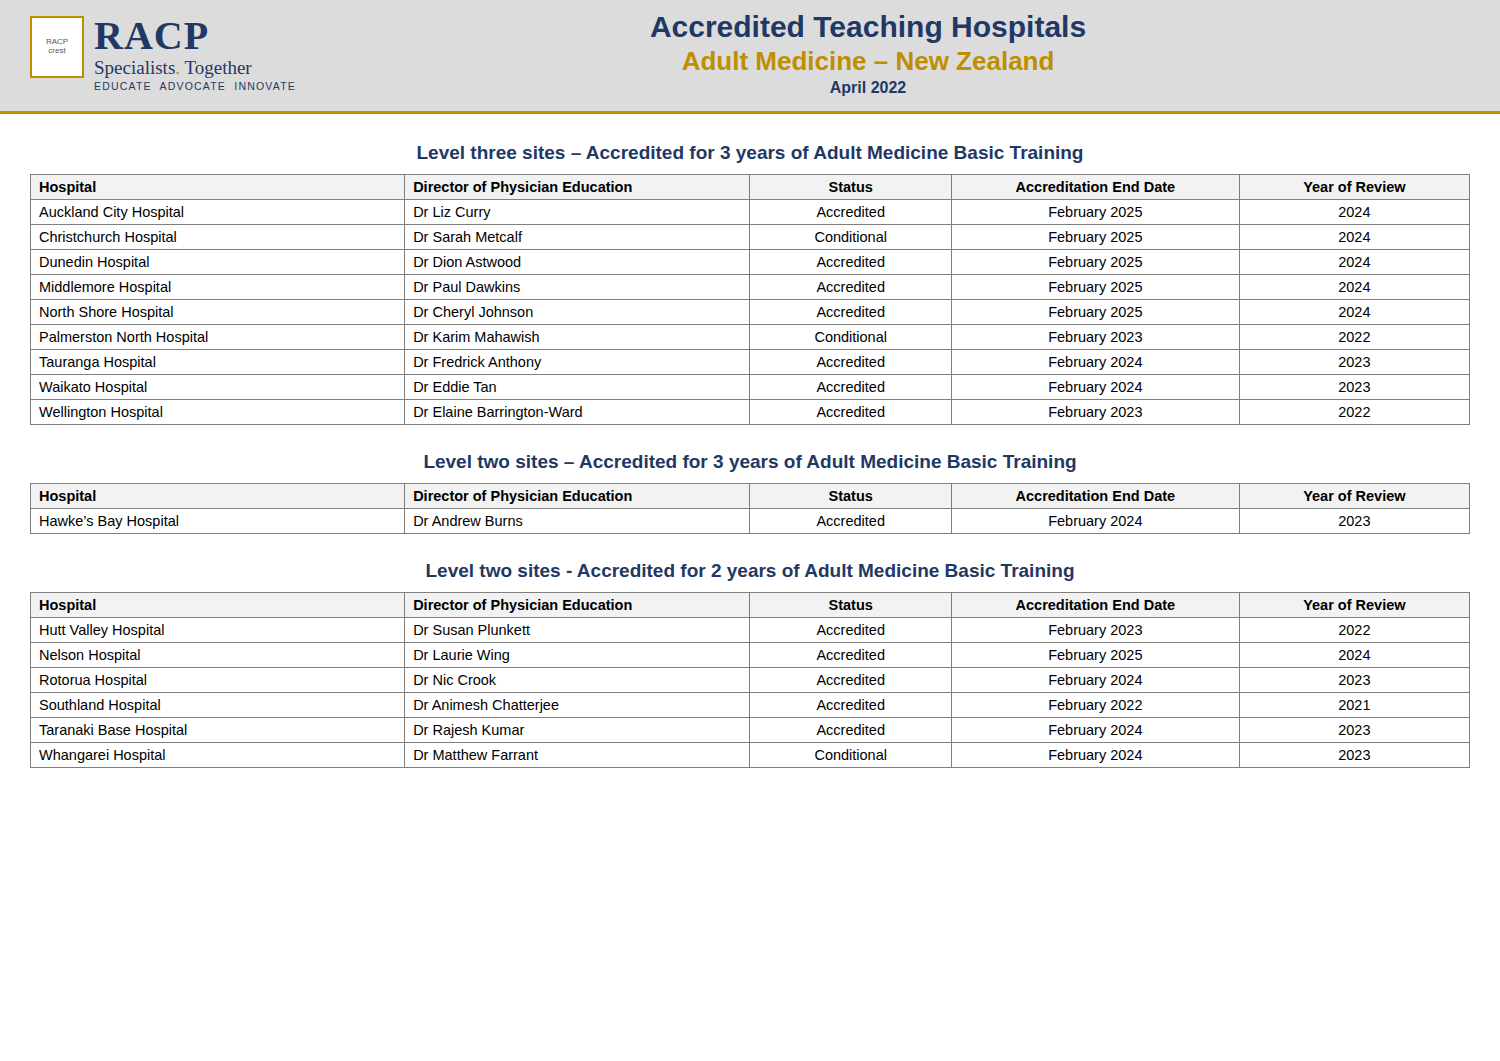RACP
crest
RACP
Specialists. Together
EDUCATE ADVOCATE INNOVATE
Accredited Teaching Hospitals
Adult Medicine – New Zealand
April 2022
Level three sites – Accredited for 3 years of Adult Medicine Basic Training
| Hospital | Director of Physician Education | Status | Accreditation End Date | Year of Review |
| --- | --- | --- | --- | --- |
| Auckland City Hospital | Dr Liz Curry | Accredited | February 2025 | 2024 |
| Christchurch Hospital | Dr Sarah Metcalf | Conditional | February 2025 | 2024 |
| Dunedin Hospital | Dr Dion Astwood | Accredited | February 2025 | 2024 |
| Middlemore Hospital | Dr Paul Dawkins | Accredited | February 2025 | 2024 |
| North Shore Hospital | Dr Cheryl Johnson | Accredited | February 2025 | 2024 |
| Palmerston North Hospital | Dr Karim Mahawish | Conditional | February 2023 | 2022 |
| Tauranga Hospital | Dr Fredrick Anthony | Accredited | February 2024 | 2023 |
| Waikato Hospital | Dr Eddie Tan | Accredited | February 2024 | 2023 |
| Wellington Hospital | Dr Elaine Barrington-Ward | Accredited | February 2023 | 2022 |
Level two sites – Accredited for 3 years of Adult Medicine Basic Training
| Hospital | Director of Physician Education | Status | Accreditation End Date | Year of Review |
| --- | --- | --- | --- | --- |
| Hawke’s Bay Hospital | Dr Andrew Burns | Accredited | February 2024 | 2023 |
Level two sites - Accredited for 2 years of Adult Medicine Basic Training
| Hospital | Director of Physician Education | Status | Accreditation End Date | Year of Review |
| --- | --- | --- | --- | --- |
| Hutt Valley Hospital | Dr Susan Plunkett | Accredited | February 2023 | 2022 |
| Nelson Hospital | Dr Laurie Wing | Accredited | February 2025 | 2024 |
| Rotorua Hospital | Dr Nic Crook | Accredited | February 2024 | 2023 |
| Southland Hospital | Dr Animesh Chatterjee | Accredited | February 2022 | 2021 |
| Taranaki Base Hospital | Dr Rajesh Kumar | Accredited | February 2024 | 2023 |
| Whangarei Hospital | Dr Matthew Farrant | Conditional | February 2024 | 2023 |